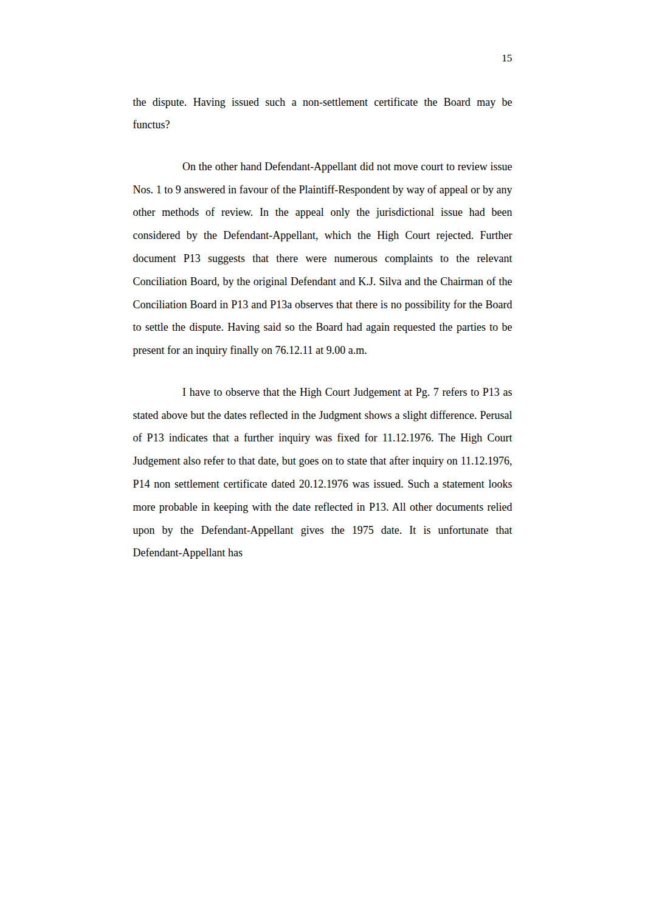15
the dispute. Having issued such a non-settlement certificate the Board may be functus?
On the other hand Defendant-Appellant did not move court to review issue Nos. 1 to 9 answered in favour of the Plaintiff-Respondent by way of appeal or by any other methods of review. In the appeal only the jurisdictional issue had been considered by the Defendant-Appellant, which the High Court rejected. Further document P13 suggests that there were numerous complaints to the relevant Conciliation Board, by the original Defendant and K.J. Silva and the Chairman of the Conciliation Board in P13 and P13a observes that there is no possibility for the Board to settle the dispute. Having said so the Board had again requested the parties to be present for an inquiry finally on 76.12.11 at 9.00 a.m.
I have to observe that the High Court Judgement at Pg. 7 refers to P13 as stated above but the dates reflected in the Judgment shows a slight difference. Perusal of P13 indicates that a further inquiry was fixed for 11.12.1976. The High Court Judgement also refer to that date, but goes on to state that after inquiry on 11.12.1976, P14 non settlement certificate dated 20.12.1976 was issued. Such a statement looks more probable in keeping with the date reflected in P13. All other documents relied upon by the Defendant-Appellant gives the 1975 date. It is unfortunate that Defendant-Appellant has